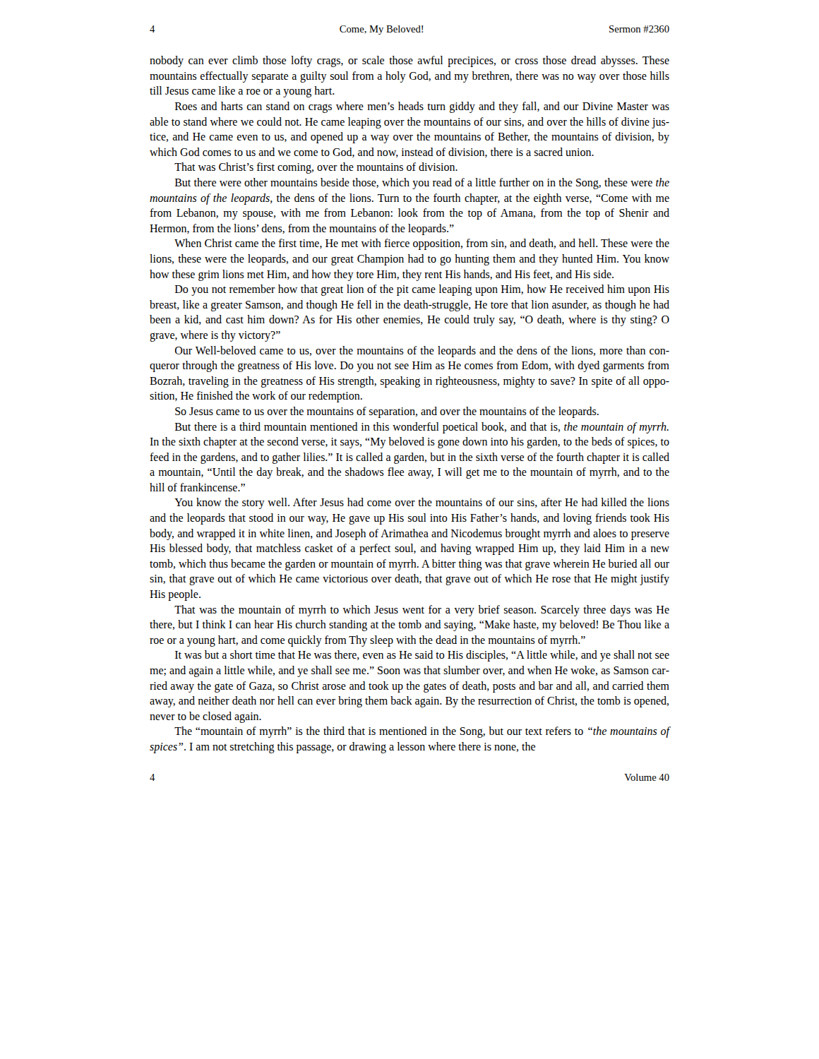4 Come, My Beloved! Sermon #2360
nobody can ever climb those lofty crags, or scale those awful precipices, or cross those dread abysses. These mountains effectually separate a guilty soul from a holy God, and my brethren, there was no way over those hills till Jesus came like a roe or a young hart.
Roes and harts can stand on crags where men’s heads turn giddy and they fall, and our Divine Master was able to stand where we could not. He came leaping over the mountains of our sins, and over the hills of divine justice, and He came even to us, and opened up a way over the mountains of Bether, the mountains of division, by which God comes to us and we come to God, and now, instead of division, there is a sacred union.
That was Christ’s first coming, over the mountains of division.
But there were other mountains beside those, which you read of a little further on in the Song, these were the mountains of the leopards, the dens of the lions. Turn to the fourth chapter, at the eighth verse, “Come with me from Lebanon, my spouse, with me from Lebanon: look from the top of Amana, from the top of Shenir and Hermon, from the lions’ dens, from the mountains of the leopards.”
When Christ came the first time, He met with fierce opposition, from sin, and death, and hell. These were the lions, these were the leopards, and our great Champion had to go hunting them and they hunted Him. You know how these grim lions met Him, and how they tore Him, they rent His hands, and His feet, and His side.
Do you not remember how that great lion of the pit came leaping upon Him, how He received him upon His breast, like a greater Samson, and though He fell in the death-struggle, He tore that lion asunder, as though he had been a kid, and cast him down? As for His other enemies, He could truly say, “O death, where is thy sting? O grave, where is thy victory?”
Our Well-beloved came to us, over the mountains of the leopards and the dens of the lions, more than conqueror through the greatness of His love. Do you not see Him as He comes from Edom, with dyed garments from Bozrah, traveling in the greatness of His strength, speaking in righteousness, mighty to save? In spite of all opposition, He finished the work of our redemption.
So Jesus came to us over the mountains of separation, and over the mountains of the leopards.
But there is a third mountain mentioned in this wonderful poetical book, and that is, the mountain of myrrh. In the sixth chapter at the second verse, it says, “My beloved is gone down into his garden, to the beds of spices, to feed in the gardens, and to gather lilies.” It is called a garden, but in the sixth verse of the fourth chapter it is called a mountain, “Until the day break, and the shadows flee away, I will get me to the mountain of myrrh, and to the hill of frankincense.”
You know the story well. After Jesus had come over the mountains of our sins, after He had killed the lions and the leopards that stood in our way, He gave up His soul into His Father’s hands, and loving friends took His body, and wrapped it in white linen, and Joseph of Arimathea and Nicodemus brought myrrh and aloes to preserve His blessed body, that matchless casket of a perfect soul, and having wrapped Him up, they laid Him in a new tomb, which thus became the garden or mountain of myrrh. A bitter thing was that grave wherein He buried all our sin, that grave out of which He came victorious over death, that grave out of which He rose that He might justify His people.
That was the mountain of myrrh to which Jesus went for a very brief season. Scarcely three days was He there, but I think I can hear His church standing at the tomb and saying, “Make haste, my beloved! Be Thou like a roe or a young hart, and come quickly from Thy sleep with the dead in the mountains of myrrh.”
It was but a short time that He was there, even as He said to His disciples, “A little while, and ye shall not see me; and again a little while, and ye shall see me.” Soon was that slumber over, and when He woke, as Samson carried away the gate of Gaza, so Christ arose and took up the gates of death, posts and bar and all, and carried them away, and neither death nor hell can ever bring them back again. By the resurrection of Christ, the tomb is opened, never to be closed again.
The “mountain of myrrh” is the third that is mentioned in the Song, but our text refers to “the mountains of spices”. I am not stretching this passage, or drawing a lesson where there is none, the
4 Volume 40